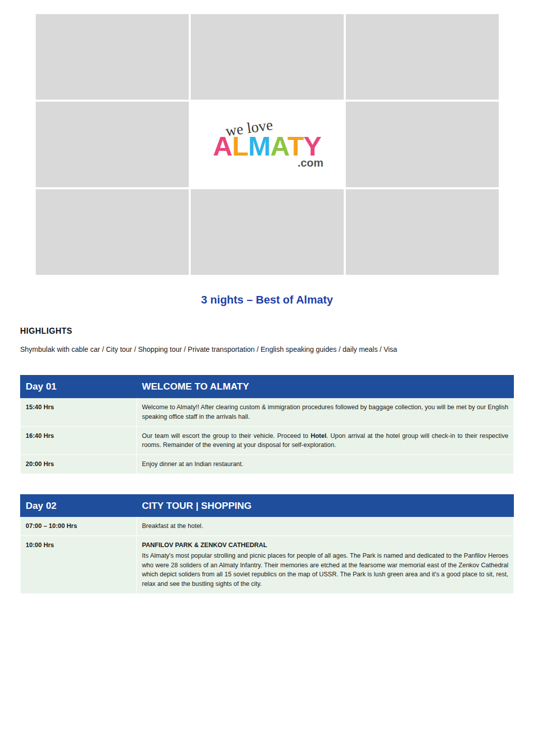we love
ALMATY
.com
3 nights – Best of Almaty
HIGHLIGHTS
Shymbulak with cable car / City tour / Shopping tour / Private transportation / English speaking guides / daily meals / Visa
| Day 01 | WELCOME TO ALMATY |
| --- | --- |
| 15:40 Hrs | Welcome to Almaty!! After clearing custom & immigration procedures followed by baggage collection, you will be met by our English speaking office staff in the arrivals hall. |
| 16:40 Hrs | Our team will escort the group to their vehicle. Proceed to Hotel . Upon arrival at the hotel group will check-in to their respective rooms. Remainder of the evening at your disposal for self-exploration. |
| 20:00 Hrs | Enjoy dinner at an Indian restaurant. |
| Day 02 | CITY TOUR / SHOPPING |
| --- | --- |
| 07:00 – 10:00 Hrs | Breakfast at the hotel. |
| 10:00 Hrs | PANFILOV PARK & ZENKOV CATHEDRAL Its Almaty's most popular strolling and picnic places for people of all ages. The Park is named and dedicated to the Panfilov Heroes who were 28 soliders of an Almaty Infantry. Their memories are etched at the fearsome war memorial east of the Zenkov Cathedral which depict soliders from all 15 soviet republics on the map of USSR. The Park is lush green area and it's a good place to sit, rest, relax and see the bustling sights of the city. |